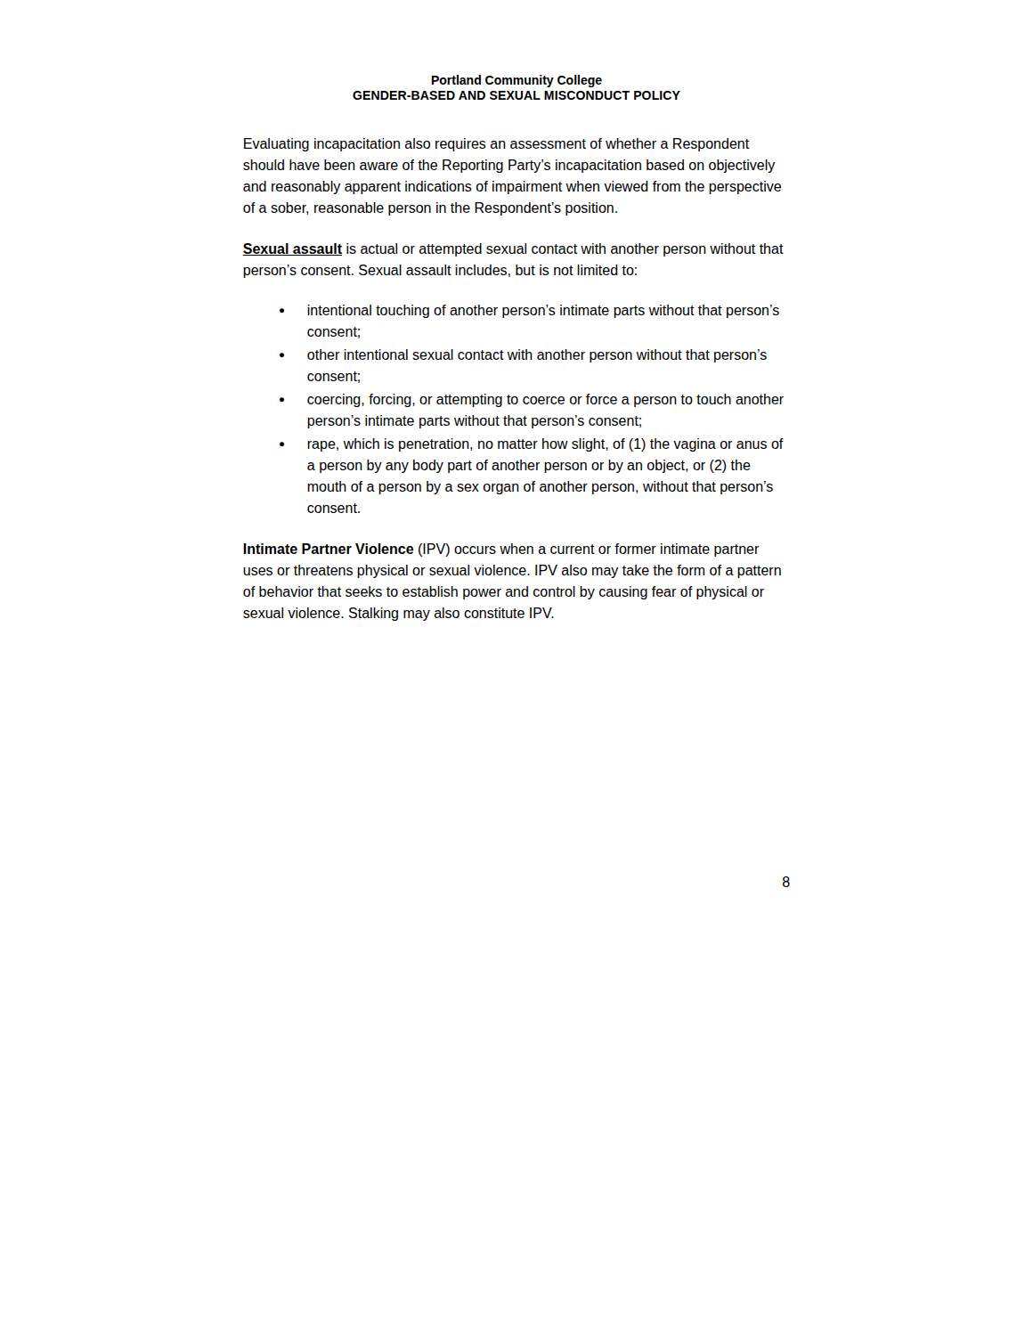Portland Community College
GENDER-BASED AND SEXUAL MISCONDUCT POLICY
Evaluating incapacitation also requires an assessment of whether a Respondent should have been aware of the Reporting Party’s incapacitation based on objectively and reasonably apparent indications of impairment when viewed from the perspective of a sober, reasonable person in the Respondent’s position.
Sexual assault is actual or attempted sexual contact with another person without that person’s consent. Sexual assault includes, but is not limited to:
intentional touching of another person’s intimate parts without that person’s consent;
other intentional sexual contact with another person without that person’s consent;
coercing, forcing, or attempting to coerce or force a person to touch another person’s intimate parts without that person’s consent;
rape, which is penetration, no matter how slight, of (1) the vagina or anus of a person by any body part of another person or by an object, or (2) the mouth of a person by a sex organ of another person, without that person’s consent.
Intimate Partner Violence (IPV) occurs when a current or former intimate partner uses or threatens physical or sexual violence. IPV also may take the form of a pattern of behavior that seeks to establish power and control by causing fear of physical or sexual violence. Stalking may also constitute IPV.
8